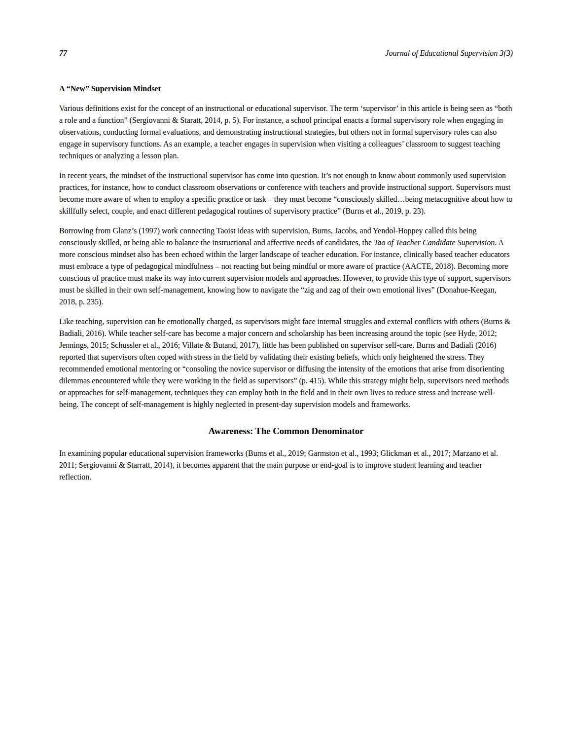77 Journal of Educational Supervision 3(3)
A “New” Supervision Mindset
Various definitions exist for the concept of an instructional or educational supervisor. The term ‘supervisor’ in this article is being seen as “both a role and a function” (Sergiovanni & Staratt, 2014, p. 5). For instance, a school principal enacts a formal supervisory role when engaging in observations, conducting formal evaluations, and demonstrating instructional strategies, but others not in formal supervisory roles can also engage in supervisory functions. As an example, a teacher engages in supervision when visiting a colleagues’ classroom to suggest teaching techniques or analyzing a lesson plan.
In recent years, the mindset of the instructional supervisor has come into question. It’s not enough to know about commonly used supervision practices, for instance, how to conduct classroom observations or conference with teachers and provide instructional support. Supervisors must become more aware of when to employ a specific practice or task – they must become “consciously skilled…being metacognitive about how to skillfully select, couple, and enact different pedagogical routines of supervisory practice” (Burns et al., 2019, p. 23).
Borrowing from Glanz’s (1997) work connecting Taoist ideas with supervision, Burns, Jacobs, and Yendol-Hoppey called this being consciously skilled, or being able to balance the instructional and affective needs of candidates, the Tao of Teacher Candidate Supervision. A more conscious mindset also has been echoed within the larger landscape of teacher education. For instance, clinically based teacher educators must embrace a type of pedagogical mindfulness – not reacting but being mindful or more aware of practice (AACTE, 2018). Becoming more conscious of practice must make its way into current supervision models and approaches. However, to provide this type of support, supervisors must be skilled in their own self-management, knowing how to navigate the “zig and zag of their own emotional lives” (Donahue-Keegan, 2018, p. 235).
Like teaching, supervision can be emotionally charged, as supervisors might face internal struggles and external conflicts with others (Burns & Badiali, 2016). While teacher self-care has become a major concern and scholarship has been increasing around the topic (see Hyde, 2012; Jennings, 2015; Schussler et al., 2016; Villate & Butand, 2017), little has been published on supervisor self-care. Burns and Badiali (2016) reported that supervisors often coped with stress in the field by validating their existing beliefs, which only heightened the stress. They recommended emotional mentoring or “consoling the novice supervisor or diffusing the intensity of the emotions that arise from disorienting dilemmas encountered while they were working in the field as supervisors” (p. 415). While this strategy might help, supervisors need methods or approaches for self-management, techniques they can employ both in the field and in their own lives to reduce stress and increase well-being. The concept of self-management is highly neglected in present-day supervision models and frameworks.
Awareness: The Common Denominator
In examining popular educational supervision frameworks (Burns et al., 2019; Garmston et al., 1993; Glickman et al., 2017; Marzano et al. 2011; Sergiovanni & Starratt, 2014), it becomes apparent that the main purpose or end-goal is to improve student learning and teacher reflection.